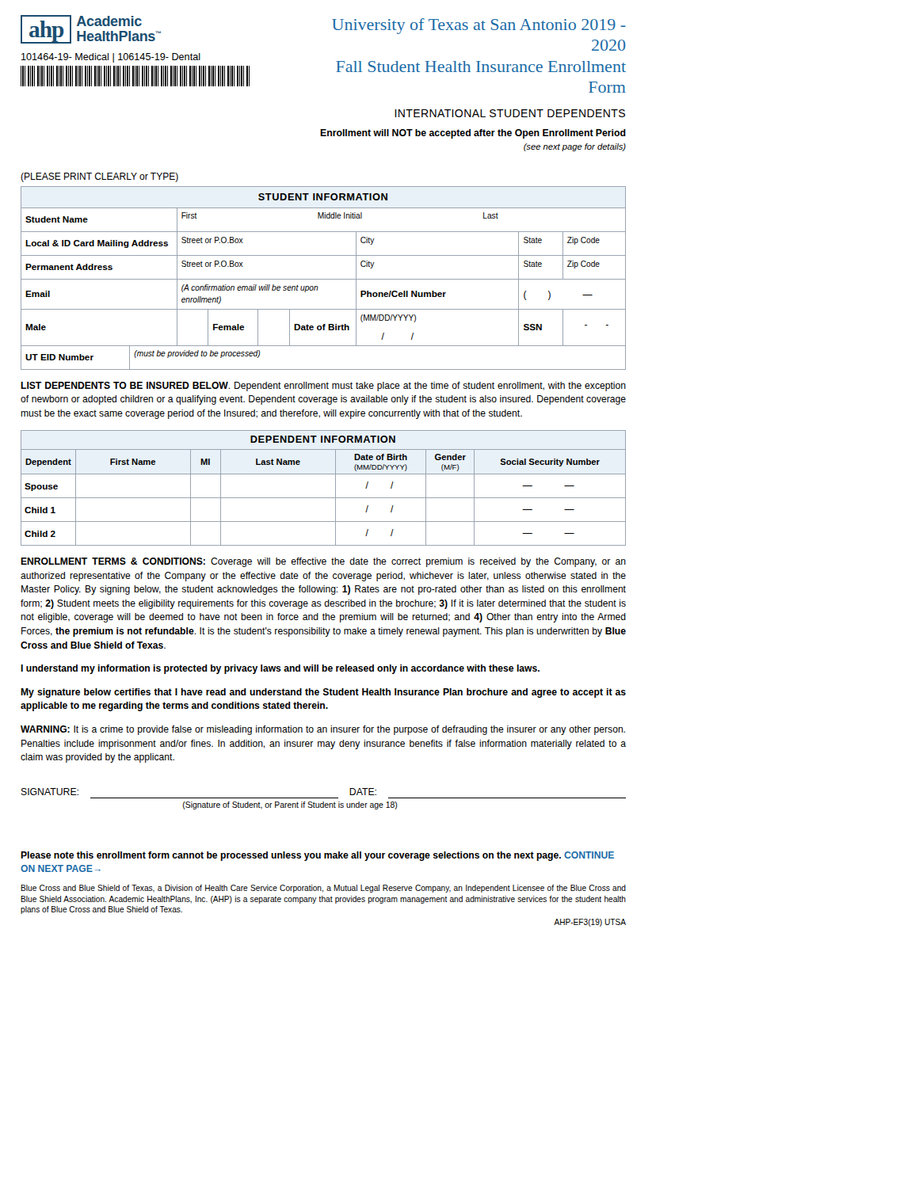ahp
Academic
HealthPlans™
101464-19- Medical | 106145-19- Dental
University of Texas at San Antonio 2019 - 2020
Fall Student Health Insurance Enrollment Form
INTERNATIONAL STUDENT DEPENDENTS
Enrollment will NOT be accepted after the Open Enrollment Period
(see next page for details)
(PLEASE PRINT CLEARLY or TYPE)
| STUDENT INFORMATION |
| --- |
| Student Name | First Middle Initial Last |
| Local & ID Card Mailing Address | Street or P.O.Box | City | State | Zip Code |
| Permanent Address | Street or P.O.Box | City | State | Zip Code |
| Email | (A confirmation email will be sent upon enrollment) | Phone/Cell Number | ( ) — |
| Male | | Female | | Date of Birth | (MM/DD/YYYY) / / | SSN | - - |
| UT EID Number | (must be provided to be processed) |
LIST DEPENDENTS TO BE INSURED BELOW. Dependent enrollment must take place at the time of student enrollment, with the exception of newborn or adopted children or a qualifying event. Dependent coverage is available only if the student is also insured. Dependent coverage must be the exact same coverage period of the Insured; and therefore, will expire concurrently with that of the student.
| DEPENDENT INFORMATION |
| --- |
| Dependent | First Name | MI | Last Name | Date of Birth (MM/DD/YYYY) | Gender (M/F) | Social Security Number |
| Spouse | | | | / / | | — — |
| Child 1 | | | | / / | | — — |
| Child 2 | | | | / / | | — — |
ENROLLMENT TERMS & CONDITIONS: Coverage will be effective the date the correct premium is received by the Company, or an authorized representative of the Company or the effective date of the coverage period, whichever is later, unless otherwise stated in the Master Policy. By signing below, the student acknowledges the following: 1) Rates are not pro-rated other than as listed on this enrollment form; 2) Student meets the eligibility requirements for this coverage as described in the brochure; 3) If it is later determined that the student is not eligible, coverage will be deemed to have not been in force and the premium will be returned; and 4) Other than entry into the Armed Forces, the premium is not refundable. It is the student's responsibility to make a timely renewal payment. This plan is underwritten by Blue Cross and Blue Shield of Texas.
I understand my information is protected by privacy laws and will be released only in accordance with these laws.
My signature below certifies that I have read and understand the Student Health Insurance Plan brochure and agree to accept it as applicable to me regarding the terms and conditions stated therein.
WARNING: It is a crime to provide false or misleading information to an insurer for the purpose of defrauding the insurer or any other person. Penalties include imprisonment and/or fines. In addition, an insurer may deny insurance benefits if false information materially related to a claim was provided by the applicant.
SIGNATURE: DATE:
(Signature of Student, or Parent if Student is under age 18)
Please note this enrollment form cannot be processed unless you make all your coverage selections on the next page. CONTINUE ON NEXT PAGE→
Blue Cross and Blue Shield of Texas, a Division of Health Care Service Corporation, a Mutual Legal Reserve Company, an Independent Licensee of the Blue Cross and Blue Shield Association. Academic HealthPlans, Inc. (AHP) is a separate company that provides program management and administrative services for the student health plans of Blue Cross and Blue Shield of Texas.
AHP-EF3(19) UTSA